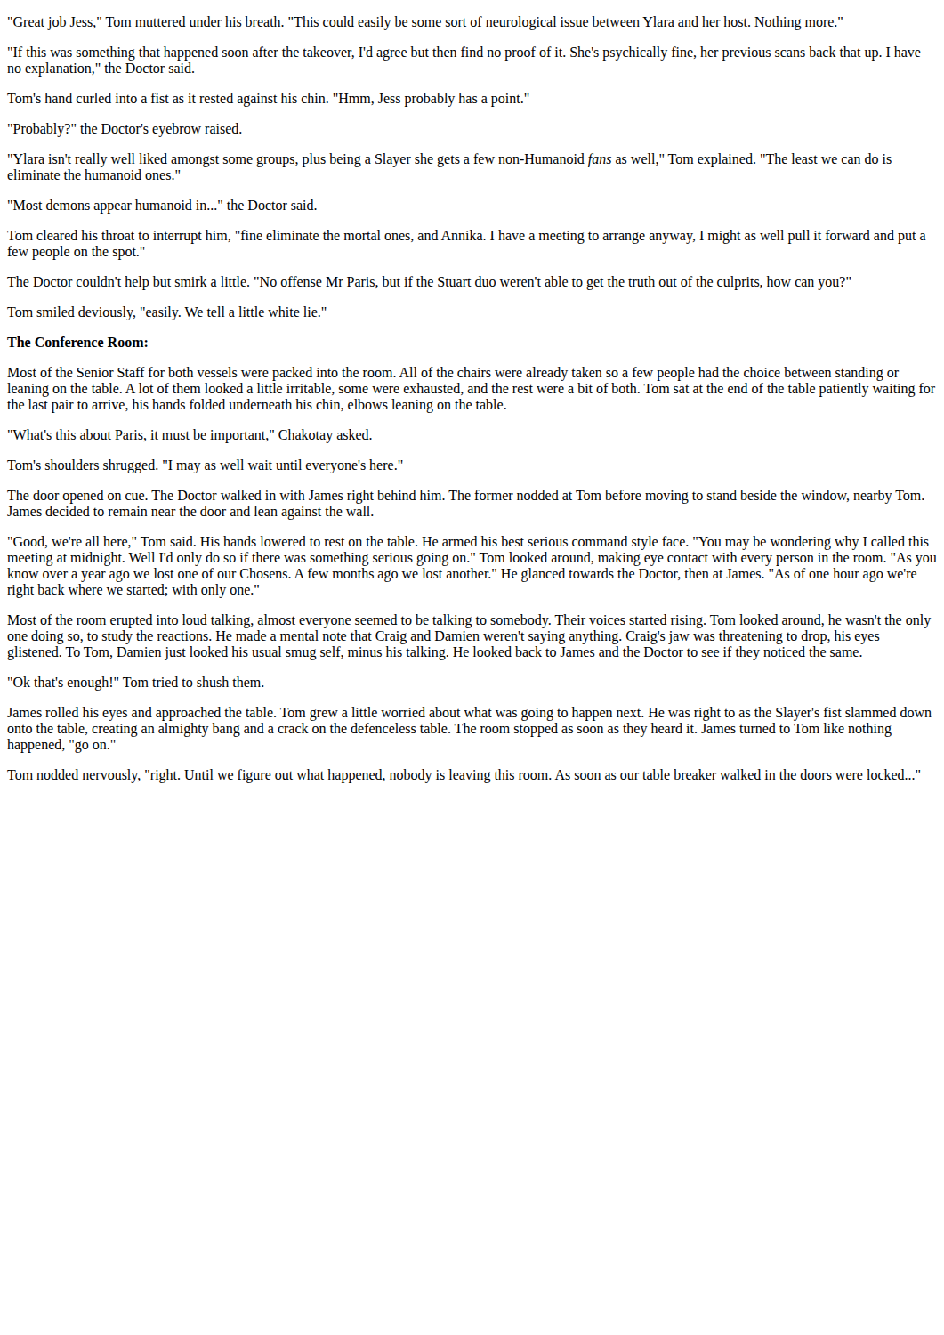"Great job Jess," Tom muttered under his breath. "This could easily be some sort of neurological issue between Ylara and her host. Nothing more."
"If this was something that happened soon after the takeover, I'd agree but then find no proof of it. She's psychically fine, her previous scans back that up. I have no explanation," the Doctor said.
Tom's hand curled into a fist as it rested against his chin. "Hmm, Jess probably has a point."
"Probably?" the Doctor's eyebrow raised.
"Ylara isn't really well liked amongst some groups, plus being a Slayer she gets a few non-Humanoid fans as well," Tom explained. "The least we can do is eliminate the humanoid ones."
"Most demons appear humanoid in..." the Doctor said.
Tom cleared his throat to interrupt him, "fine eliminate the mortal ones, and Annika. I have a meeting to arrange anyway, I might as well pull it forward and put a few people on the spot."
The Doctor couldn't help but smirk a little. "No offense Mr Paris, but if the Stuart duo weren't able to get the truth out of the culprits, how can you?"
Tom smiled deviously, "easily. We tell a little white lie."
The Conference Room:
Most of the Senior Staff for both vessels were packed into the room. All of the chairs were already taken so a few people had the choice between standing or leaning on the table. A lot of them looked a little irritable, some were exhausted, and the rest were a bit of both. Tom sat at the end of the table patiently waiting for the last pair to arrive, his hands folded underneath his chin, elbows leaning on the table.
"What's this about Paris, it must be important," Chakotay asked.
Tom's shoulders shrugged. "I may as well wait until everyone's here."
The door opened on cue. The Doctor walked in with James right behind him. The former nodded at Tom before moving to stand beside the window, nearby Tom. James decided to remain near the door and lean against the wall.
"Good, we're all here," Tom said. His hands lowered to rest on the table. He armed his best serious command style face. "You may be wondering why I called this meeting at midnight. Well I'd only do so if there was something serious going on." Tom looked around, making eye contact with every person in the room. "As you know over a year ago we lost one of our Chosens. A few months ago we lost another." He glanced towards the Doctor, then at James. "As of one hour ago we're right back where we started; with only one."
Most of the room erupted into loud talking, almost everyone seemed to be talking to somebody. Their voices started rising. Tom looked around, he wasn't the only one doing so, to study the reactions. He made a mental note that Craig and Damien weren't saying anything. Craig's jaw was threatening to drop, his eyes glistened. To Tom, Damien just looked his usual smug self, minus his talking. He looked back to James and the Doctor to see if they noticed the same.
"Ok that's enough!" Tom tried to shush them.
James rolled his eyes and approached the table. Tom grew a little worried about what was going to happen next. He was right to as the Slayer's fist slammed down onto the table, creating an almighty bang and a crack on the defenceless table. The room stopped as soon as they heard it. James turned to Tom like nothing happened, "go on."
Tom nodded nervously, "right. Until we figure out what happened, nobody is leaving this room. As soon as our table breaker walked in the doors were locked..."